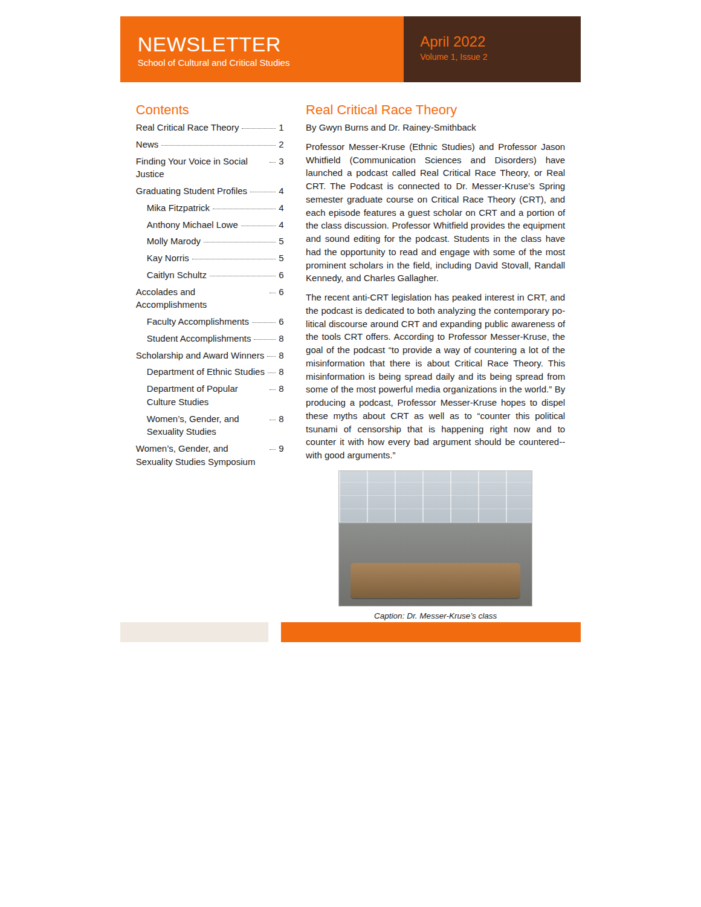NEWSLETTER
School of Cultural and Critical Studies
April 2022
Volume 1, Issue 2
Contents
Real Critical Race Theory 1
News 2
Finding Your Voice in Social Justice 3
Graduating Student Profiles 4
Mika Fitzpatrick 4
Anthony Michael Lowe 4
Molly Marody 5
Kay Norris 5
Caitlyn Schultz 6
Accolades and Accomplishments 6
Faculty Accomplishments 6
Student Accomplishments 8
Scholarship and Award Winners 8
Department of Ethnic Studies 8
Department of Popular Culture Studies 8
Women’s, Gender, and Sexuality Studies 8
Women’s, Gender, and Sexuality Studies Symposium 9
Real Critical Race Theory
By Gwyn Burns and Dr. Rainey-Smithback
Professor Messer-Kruse (Ethnic Studies) and Professor Jason Whitfield (Communication Sciences and Disorders) have launched a podcast called Real Critical Race Theory, or Real CRT. The Podcast is connected to Dr. Messer-Kruse’s Spring semester graduate course on Critical Race Theory (CRT), and each episode features a guest scholar on CRT and a portion of the class discussion. Professor Whitfield provides the equipment and sound editing for the podcast. Students in the class have had the opportunity to read and engage with some of the most prominent scholars in the field, including David Stovall, Randall Kennedy, and Charles Gallagher.
The recent anti-CRT legislation has peaked interest in CRT, and the podcast is dedicated to both analyzing the contemporary political discourse around CRT and expanding public awareness of the tools CRT offers. According to Professor Messer-Kruse, the goal of the podcast “to provide a way of countering a lot of the misinformation that there is about Critical Race Theory. This misinformation is being spread daily and its being spread from some of the most powerful media organizations in the world.” By producing a podcast, Professor Messer-Kruse hopes to dispel these myths about CRT as well as to “counter this political tsunami of censorship that is happening right now and to counter it with how every bad argument should be countered--with good arguments.”
Caption: Dr. Messer-Kruse’s class